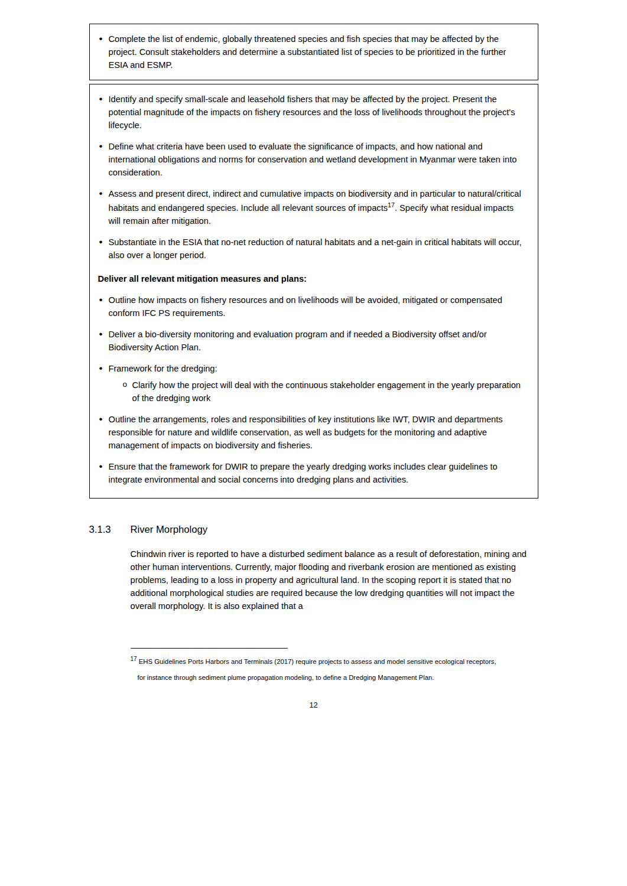Complete the list of endemic, globally threatened species and fish species that may be affected by the project. Consult stakeholders and determine a substantiated list of species to be prioritized in the further ESIA and ESMP.
Identify and specify small-scale and leasehold fishers that may be affected by the project. Present the potential magnitude of the impacts on fishery resources and the loss of livelihoods throughout the project's lifecycle.
Define what criteria have been used to evaluate the significance of impacts, and how national and international obligations and norms for conservation and wetland development in Myanmar were taken into consideration.
Assess and present direct, indirect and cumulative impacts on biodiversity and in particular to natural/critical habitats and endangered species. Include all relevant sources of impacts17. Specify what residual impacts will remain after mitigation.
Substantiate in the ESIA that no-net reduction of natural habitats and a net-gain in critical habitats will occur, also over a longer period.
Deliver all relevant mitigation measures and plans:
Outline how impacts on fishery resources and on livelihoods will be avoided, mitigated or compensated conform IFC PS requirements.
Deliver a bio-diversity monitoring and evaluation program and if needed a Biodiversity offset and/or Biodiversity Action Plan.
Framework for the dredging:
Clarify how the project will deal with the continuous stakeholder engagement in the yearly preparation of the dredging work
Outline the arrangements, roles and responsibilities of key institutions like IWT, DWIR and departments responsible for nature and wildlife conservation, as well as budgets for the monitoring and adaptive management of impacts on biodiversity and fisheries.
Ensure that the framework for DWIR to prepare the yearly dredging works includes clear guidelines to integrate environmental and social concerns into dredging plans and activities.
3.1.3 River Morphology
Chindwin river is reported to have a disturbed sediment balance as a result of deforestation, mining and other human interventions. Currently, major flooding and riverbank erosion are mentioned as existing problems, leading to a loss in property and agricultural land. In the scoping report it is stated that no additional morphological studies are required because the low dredging quantities will not impact the overall morphology. It is also explained that a
17 EHS Guidelines Ports Harbors and Terminals (2017) require projects to assess and model sensitive ecological receptors,
for instance through sediment plume propagation modeling, to define a Dredging Management Plan.
12